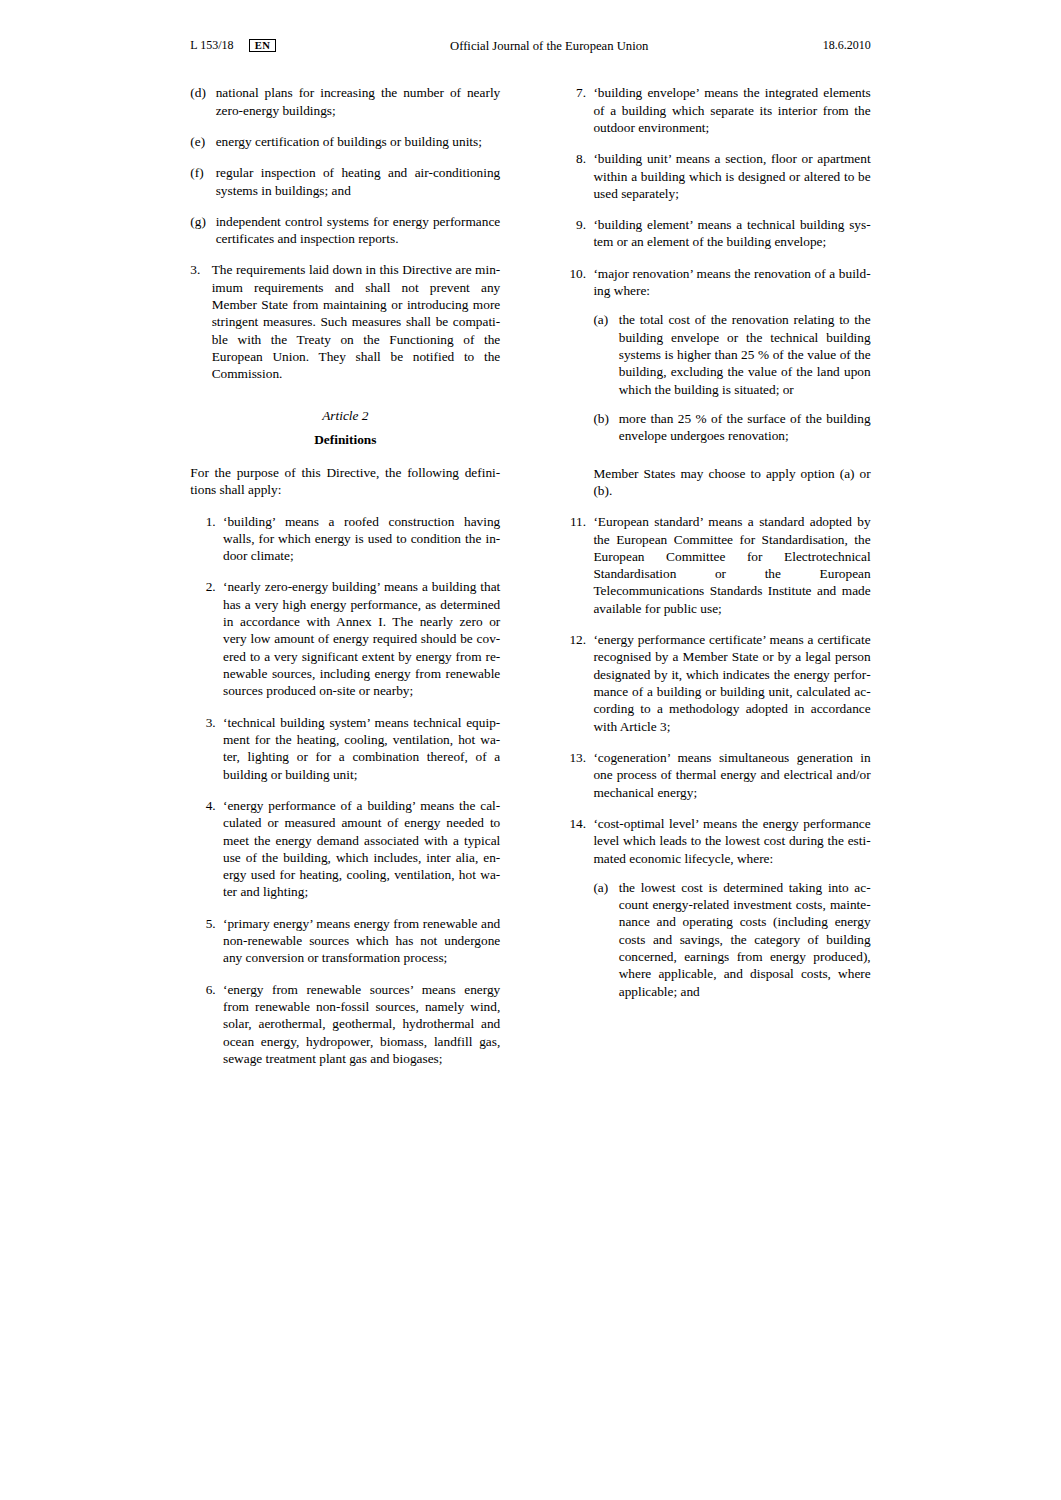L 153/18 EN
Official Journal of the European Union
18.6.2010
(d)
national plans for increasing the number of nearly zero-energy buildings;
(e)
energy certification of buildings or building units;
(f)
regular inspection of heating and air-conditioning systems in buildings; and
(g)
independent control systems for energy performance certificates and inspection reports.
3.
The requirements laid down in this Directive are minimum requirements and shall not prevent any Member State from maintaining or introducing more stringent measures. Such measures shall be compatible with the Treaty on the Functioning of the European Union. They shall be notified to the Commission.
Article 2
Definitions
For the purpose of this Directive, the following definitions shall apply:
1.
‘building’ means a roofed construction having walls, for which energy is used to condition the indoor climate;
2.
‘nearly zero-energy building’ means a building that has a very high energy performance, as determined in accordance with Annex I. The nearly zero or very low amount of energy required should be covered to a very significant extent by energy from renewable sources, including energy from renewable sources produced on-site or nearby;
3.
‘technical building system’ means technical equipment for the heating, cooling, ventilation, hot water, lighting or for a combination thereof, of a building or building unit;
4.
‘energy performance of a building’ means the calculated or measured amount of energy needed to meet the energy demand associated with a typical use of the building, which includes, inter alia, energy used for heating, cooling, ventilation, hot water and lighting;
5.
‘primary energy’ means energy from renewable and non-renewable sources which has not undergone any conversion or transformation process;
6.
‘energy from renewable sources’ means energy from renewable non-fossil sources, namely wind, solar, aerothermal, geothermal, hydrothermal and ocean energy, hydropower, biomass, landfill gas, sewage treatment plant gas and biogases;
7.
‘building envelope’ means the integrated elements of a building which separate its interior from the outdoor environment;
8.
‘building unit’ means a section, floor or apartment within a building which is designed or altered to be used separately;
9.
‘building element’ means a technical building system or an element of the building envelope;
10.
‘major renovation’ means the renovation of a building where:
(a)
the total cost of the renovation relating to the building envelope or the technical building systems is higher than 25 % of the value of the building, excluding the value of the land upon which the building is situated; or
(b)
more than 25 % of the surface of the building envelope undergoes renovation;
Member States may choose to apply option (a) or (b).
11.
‘European standard’ means a standard adopted by the European Committee for Standardisation, the European Committee for Electrotechnical Standardisation or the European Telecommunications Standards Institute and made available for public use;
12.
‘energy performance certificate’ means a certificate recognised by a Member State or by a legal person designated by it, which indicates the energy performance of a building or building unit, calculated according to a methodology adopted in accordance with Article 3;
13.
‘cogeneration’ means simultaneous generation in one process of thermal energy and electrical and/or mechanical energy;
14.
‘cost-optimal level’ means the energy performance level which leads to the lowest cost during the estimated economic lifecycle, where:
(a)
the lowest cost is determined taking into account energy-related investment costs, maintenance and operating costs (including energy costs and savings, the category of building concerned, earnings from energy produced), where applicable, and disposal costs, where applicable; and